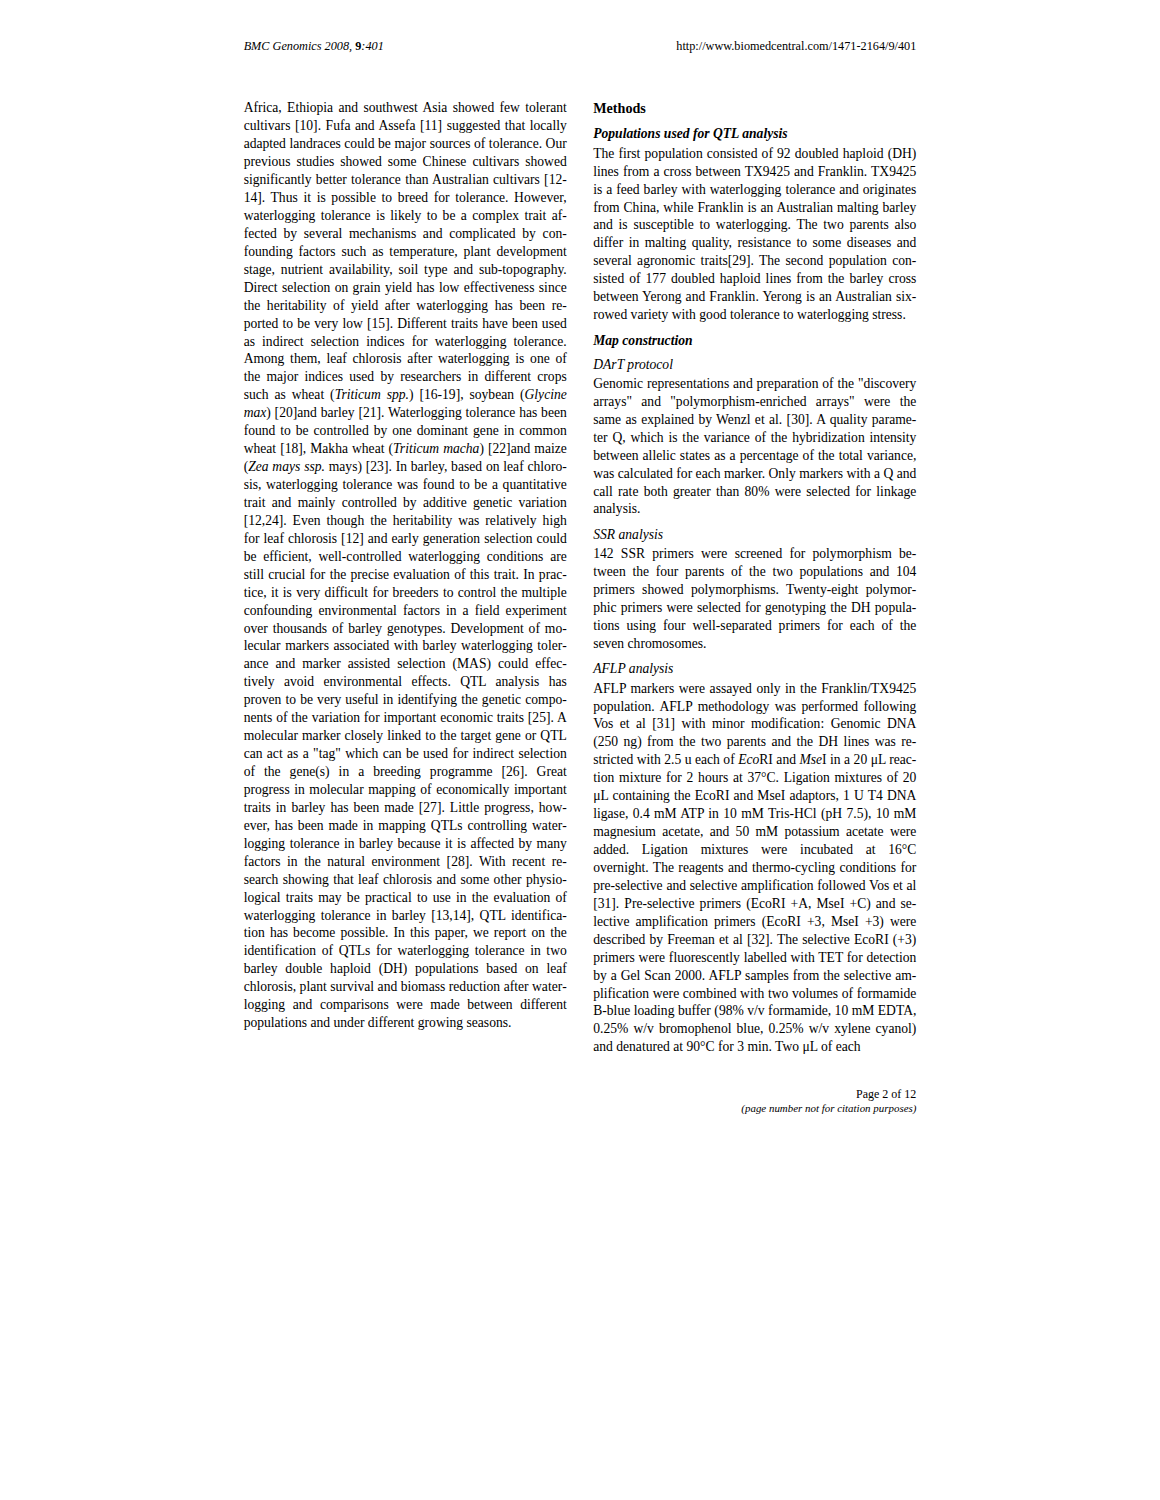BMC Genomics 2008, 9:401
http://www.biomedcentral.com/1471-2164/9/401
Africa, Ethiopia and southwest Asia showed few tolerant cultivars [10]. Fufa and Assefa [11] suggested that locally adapted landraces could be major sources of tolerance. Our previous studies showed some Chinese cultivars showed significantly better tolerance than Australian cultivars [12-14]. Thus it is possible to breed for tolerance. However, waterlogging tolerance is likely to be a complex trait affected by several mechanisms and complicated by confounding factors such as temperature, plant development stage, nutrient availability, soil type and sub-topography. Direct selection on grain yield has low effectiveness since the heritability of yield after waterlogging has been reported to be very low [15]. Different traits have been used as indirect selection indices for waterlogging tolerance. Among them, leaf chlorosis after waterlogging is one of the major indices used by researchers in different crops such as wheat (Triticum spp.) [16-19], soybean (Glycine max) [20]and barley [21]. Waterlogging tolerance has been found to be controlled by one dominant gene in common wheat [18], Makha wheat (Triticum macha) [22]and maize (Zea mays ssp. mays) [23]. In barley, based on leaf chlorosis, waterlogging tolerance was found to be a quantitative trait and mainly controlled by additive genetic variation [12,24]. Even though the heritability was relatively high for leaf chlorosis [12] and early generation selection could be efficient, well-controlled waterlogging conditions are still crucial for the precise evaluation of this trait. In practice, it is very difficult for breeders to control the multiple confounding environmental factors in a field experiment over thousands of barley genotypes. Development of molecular markers associated with barley waterlogging tolerance and marker assisted selection (MAS) could effectively avoid environmental effects. QTL analysis has proven to be very useful in identifying the genetic components of the variation for important economic traits [25]. A molecular marker closely linked to the target gene or QTL can act as a "tag" which can be used for indirect selection of the gene(s) in a breeding programme [26]. Great progress in molecular mapping of economically important traits in barley has been made [27]. Little progress, however, has been made in mapping QTLs controlling waterlogging tolerance in barley because it is affected by many factors in the natural environment [28]. With recent research showing that leaf chlorosis and some other physiological traits may be practical to use in the evaluation of waterlogging tolerance in barley [13,14], QTL identification has become possible. In this paper, we report on the identification of QTLs for waterlogging tolerance in two barley double haploid (DH) populations based on leaf chlorosis, plant survival and biomass reduction after waterlogging and comparisons were made between different populations and under different growing seasons.
Methods
Populations used for QTL analysis
The first population consisted of 92 doubled haploid (DH) lines from a cross between TX9425 and Franklin. TX9425 is a feed barley with waterlogging tolerance and originates from China, while Franklin is an Australian malting barley and is susceptible to waterlogging. The two parents also differ in malting quality, resistance to some diseases and several agronomic traits[29]. The second population consisted of 177 doubled haploid lines from the barley cross between Yerong and Franklin. Yerong is an Australian six-rowed variety with good tolerance to waterlogging stress.
Map construction
DArT protocol
Genomic representations and preparation of the "discovery arrays" and "polymorphism-enriched arrays" were the same as explained by Wenzl et al. [30]. A quality parameter Q, which is the variance of the hybridization intensity between allelic states as a percentage of the total variance, was calculated for each marker. Only markers with a Q and call rate both greater than 80% were selected for linkage analysis.
SSR analysis
142 SSR primers were screened for polymorphism between the four parents of the two populations and 104 primers showed polymorphisms. Twenty-eight polymorphic primers were selected for genotyping the DH populations using four well-separated primers for each of the seven chromosomes.
AFLP analysis
AFLP markers were assayed only in the Franklin/TX9425 population. AFLP methodology was performed following Vos et al [31] with minor modification: Genomic DNA (250 ng) from the two parents and the DH lines was restricted with 2.5 u each of Eco RI and Mse I in a 20 μL reaction mixture for 2 hours at 37°C. Ligation mixtures of 20 μL containing the EcoRI and MseI adaptors, 1 U T4 DNA ligase, 0.4 mM ATP in 10 mM Tris-HCl (pH 7.5), 10 mM magnesium acetate, and 50 mM potassium acetate were added. Ligation mixtures were incubated at 16°C overnight. The reagents and thermo-cycling conditions for pre-selective and selective amplification followed Vos et al [31]. Pre-selective primers (EcoRI +A, MseI +C) and selective amplification primers (EcoRI +3, MseI +3) were described by Freeman et al [32]. The selective EcoRI (+3) primers were fluorescently labelled with TET for detection by a Gel Scan 2000. AFLP samples from the selective amplification were combined with two volumes of formamide B-blue loading buffer (98% v/v formamide, 10 mM EDTA, 0.25% w/v bromophenol blue, 0.25% w/v xylene cyanol) and denatured at 90°C for 3 min. Two μL of each
Page 2 of 12
(page number not for citation purposes)